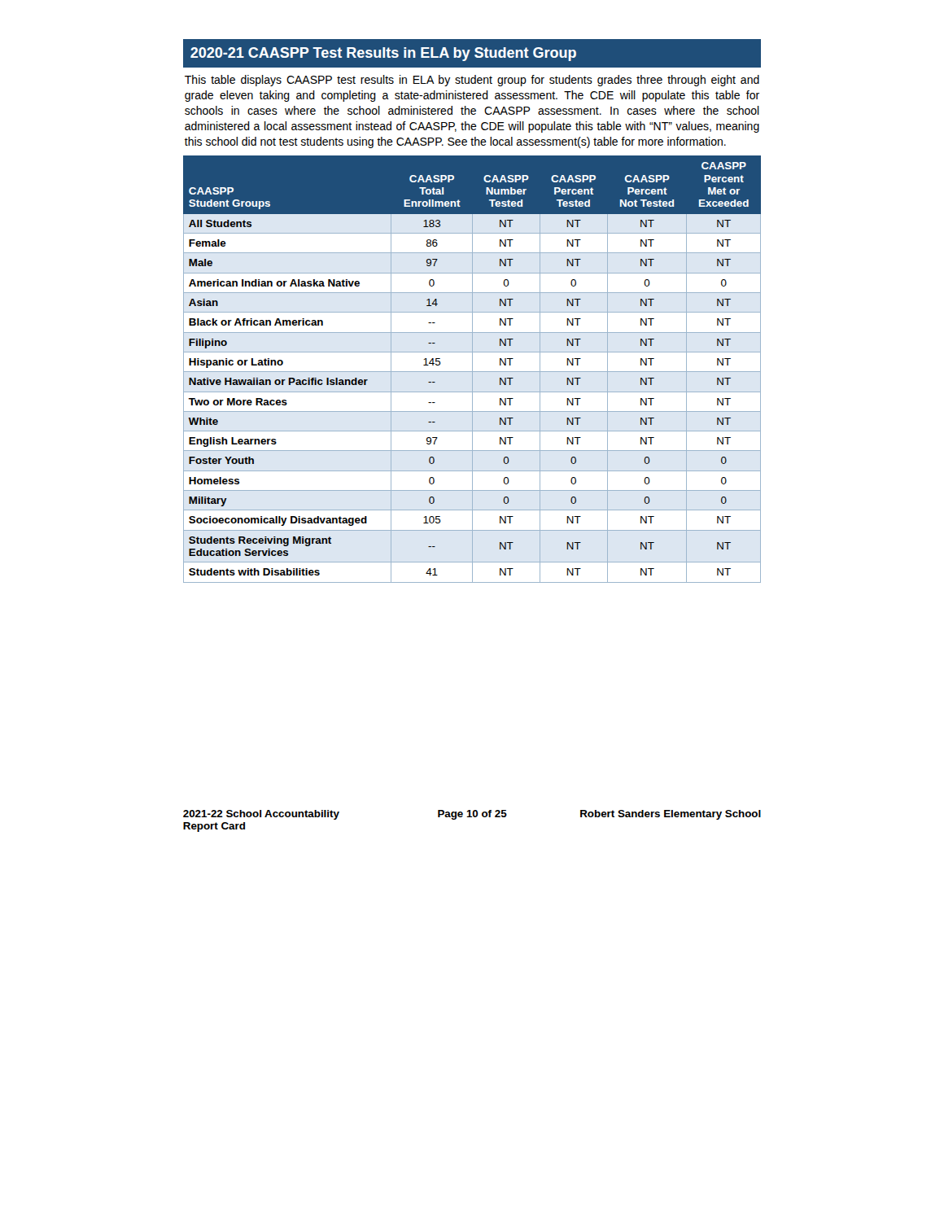2020-21 CAASPP Test Results in ELA by Student Group
This table displays CAASPP test results in ELA by student group for students grades three through eight and grade eleven taking and completing a state-administered assessment. The CDE will populate this table for schools in cases where the school administered the CAASPP assessment. In cases where the school administered a local assessment instead of CAASPP, the CDE will populate this table with “NT” values, meaning this school did not test students using the CAASPP. See the local assessment(s) table for more information.
| CAASPP Student Groups | CAASPP Total Enrollment | CAASPP Number Tested | CAASPP Percent Tested | CAASPP Percent Not Tested | CAASPP Percent Met or Exceeded |
| --- | --- | --- | --- | --- | --- |
| All Students | 183 | NT | NT | NT | NT |
| Female | 86 | NT | NT | NT | NT |
| Male | 97 | NT | NT | NT | NT |
| American Indian or Alaska Native | 0 | 0 | 0 | 0 | 0 |
| Asian | 14 | NT | NT | NT | NT |
| Black or African American | -- | NT | NT | NT | NT |
| Filipino | -- | NT | NT | NT | NT |
| Hispanic or Latino | 145 | NT | NT | NT | NT |
| Native Hawaiian or Pacific Islander | -- | NT | NT | NT | NT |
| Two or More Races | -- | NT | NT | NT | NT |
| White | -- | NT | NT | NT | NT |
| English Learners | 97 | NT | NT | NT | NT |
| Foster Youth | 0 | 0 | 0 | 0 | 0 |
| Homeless | 0 | 0 | 0 | 0 | 0 |
| Military | 0 | 0 | 0 | 0 | 0 |
| Socioeconomically Disadvantaged | 105 | NT | NT | NT | NT |
| Students Receiving Migrant Education Services | -- | NT | NT | NT | NT |
| Students with Disabilities | 41 | NT | NT | NT | NT |
2021-22 School Accountability Report Card
Page 10 of 25
Robert Sanders Elementary School